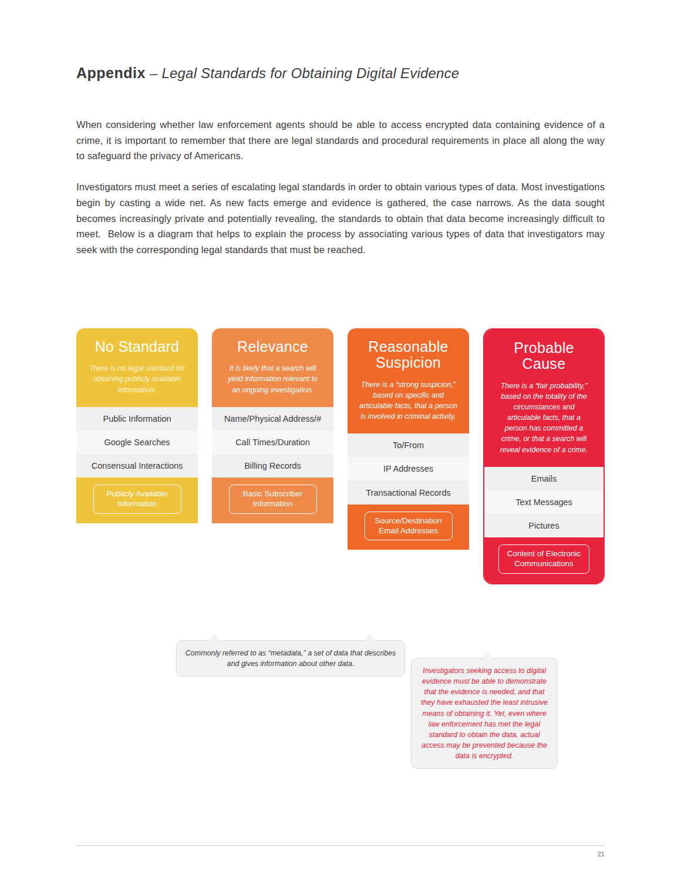Appendix – Legal Standards for Obtaining Digital Evidence
When considering whether law enforcement agents should be able to access encrypted data containing evidence of a crime, it is important to remember that there are legal standards and procedural requirements in place all along the way to safeguard the privacy of Americans.
Investigators must meet a series of escalating legal standards in order to obtain various types of data. Most investigations begin by casting a wide net. As new facts emerge and evidence is gathered, the case narrows. As the data sought becomes increasingly private and potentially revealing, the standards to obtain that data become increasingly difficult to meet. Below is a diagram that helps to explain the process by associating various types of data that investigators may seek with the corresponding legal standards that must be reached.
No Standard
There is no legal standard for obtaining publicly available information.
Public Information
Google Searches
Consensual Interactions
Publicly Available
Information
Relevance
It is likely that a search will yield information relevant to an ongoing investigation.
Name/Physical Address/#
Call Times/Duration
Billing Records
Basic Subscriber
Information
Reasonable Suspicion
There is a “strong suspicion,” based on specific and articulable facts, that a person is involved in criminal activity.
To/From
IP Addresses
Transactional Records
Source/Destination
Email Addresses
Probable Cause
There is a “fair probability,” based on the totality of the circumstances and articulable facts, that a person has committed a crime, or that a search will reveal evidence of a crime.
Emails
Text Messages
Pictures
Content of Electronic
Communications
Commonly referred to as “metadata,” a set of data that describes and gives information about other data.
Investigators seeking access to digital evidence must be able to demonstrate that the evidence is needed, and that they have exhausted the least intrusive means of obtaining it. Yet, even where law enforcement has met the legal standard to obtain the data, actual access may be prevented because the data is encrypted.
21